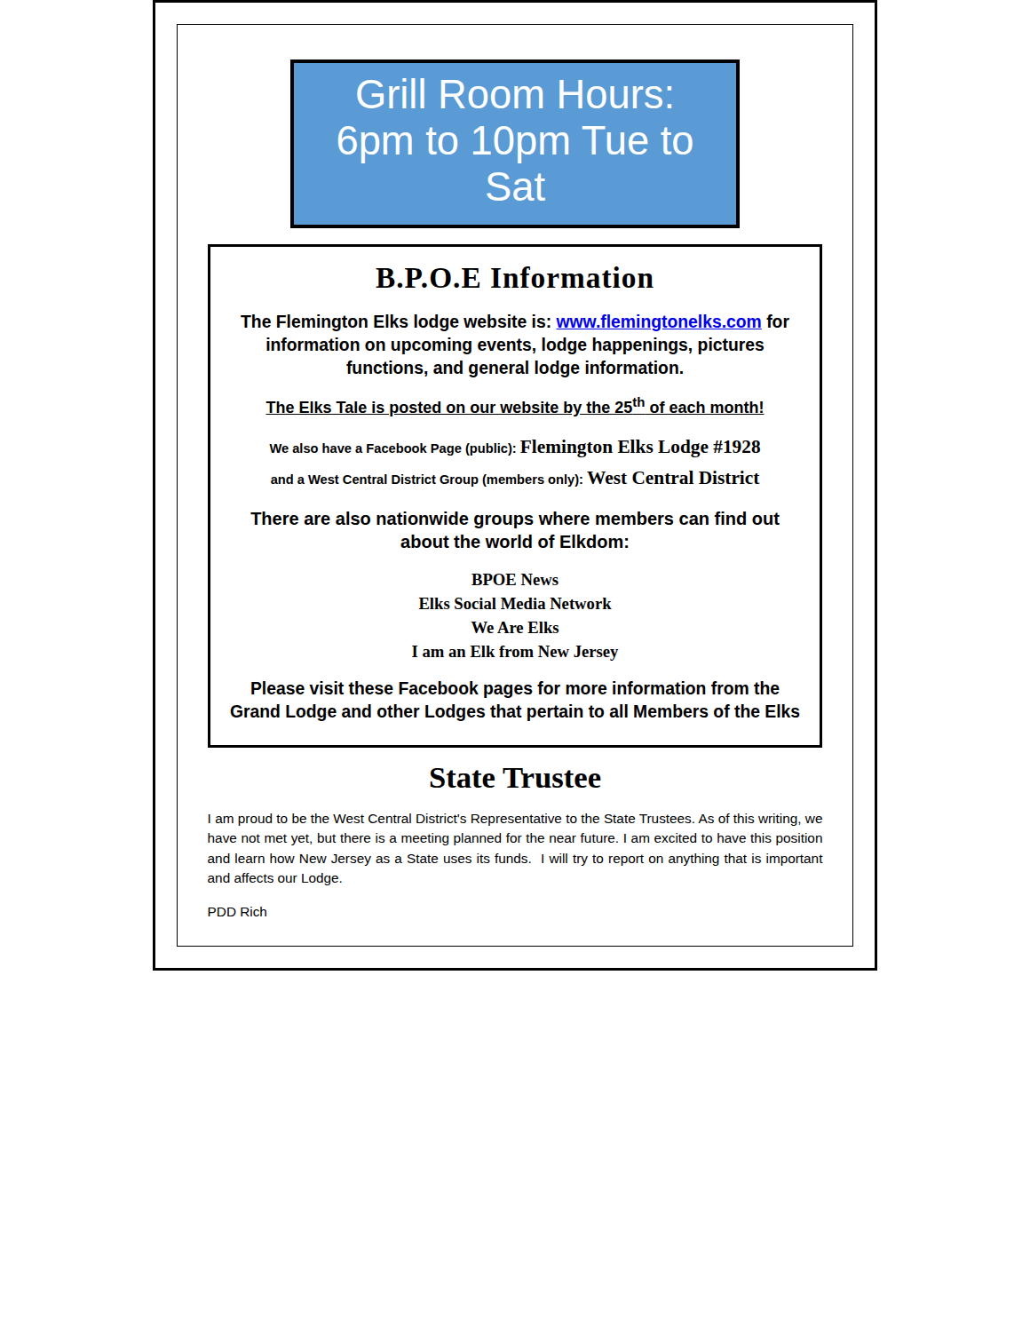Grill Room Hours:
6pm to 10pm Tue to Sat
B.P.O.E Information
The Flemington Elks lodge website is: www.flemingtonelks.com for information on upcoming events, lodge happenings, pictures functions, and general lodge information.
The Elks Tale is posted on our website by the 25th of each month!
We also have a Facebook Page (public): Flemington Elks Lodge #1928
and a West Central District Group (members only): West Central District
There are also nationwide groups where members can find out about the world of Elkdom:
BPOE News
Elks Social Media Network
We Are Elks
I am an Elk from New Jersey
Please visit these Facebook pages for more information from the Grand Lodge and other Lodges that pertain to all Members of the Elks
State Trustee
I am proud to be the West Central District's Representative to the State Trustees. As of this writing, we have not met yet, but there is a meeting planned for the near future. I am excited to have this position and learn how New Jersey as a State uses its funds. I will try to report on anything that is important and affects our Lodge.
PDD Rich